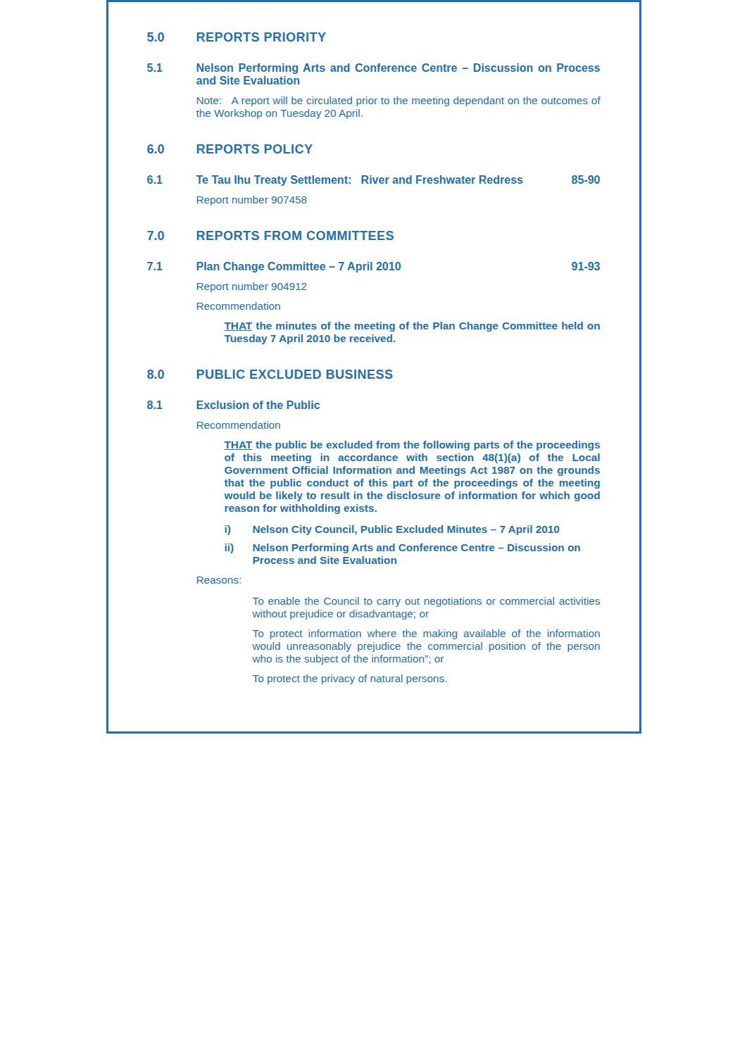5.0
REPORTS PRIORITY
5.1
Nelson Performing Arts and Conference Centre – Discussion on Process and Site Evaluation
Note: A report will be circulated prior to the meeting dependant on the outcomes of the Workshop on Tuesday 20 April.
6.0
REPORTS POLICY
6.1
85-90
Te Tau Ihu Treaty Settlement: River and Freshwater Redress
Report number 907458
7.0
REPORTS FROM COMMITTEES
7.1
91-93
Plan Change Committee – 7 April 2010
Report number 904912
Recommendation
THAT the minutes of the meeting of the Plan Change Committee held on Tuesday 7 April 2010 be received.
8.0
PUBLIC EXCLUDED BUSINESS
8.1
Exclusion of the Public
Recommendation
THAT the public be excluded from the following parts of the proceedings of this meeting in accordance with section 48(1)(a) of the Local Government Official Information and Meetings Act 1987 on the grounds that the public conduct of this part of the proceedings of the meeting would be likely to result in the disclosure of information for which good reason for withholding exists.
i)
Nelson City Council, Public Excluded Minutes – 7 April 2010
ii)
Nelson Performing Arts and Conference Centre – Discussion on Process and Site Evaluation
Reasons:
To enable the Council to carry out negotiations or commercial activities without prejudice or disadvantage; or
To protect information where the making available of the information would unreasonably prejudice the commercial position of the person who is the subject of the information”; or
To protect the privacy of natural persons.